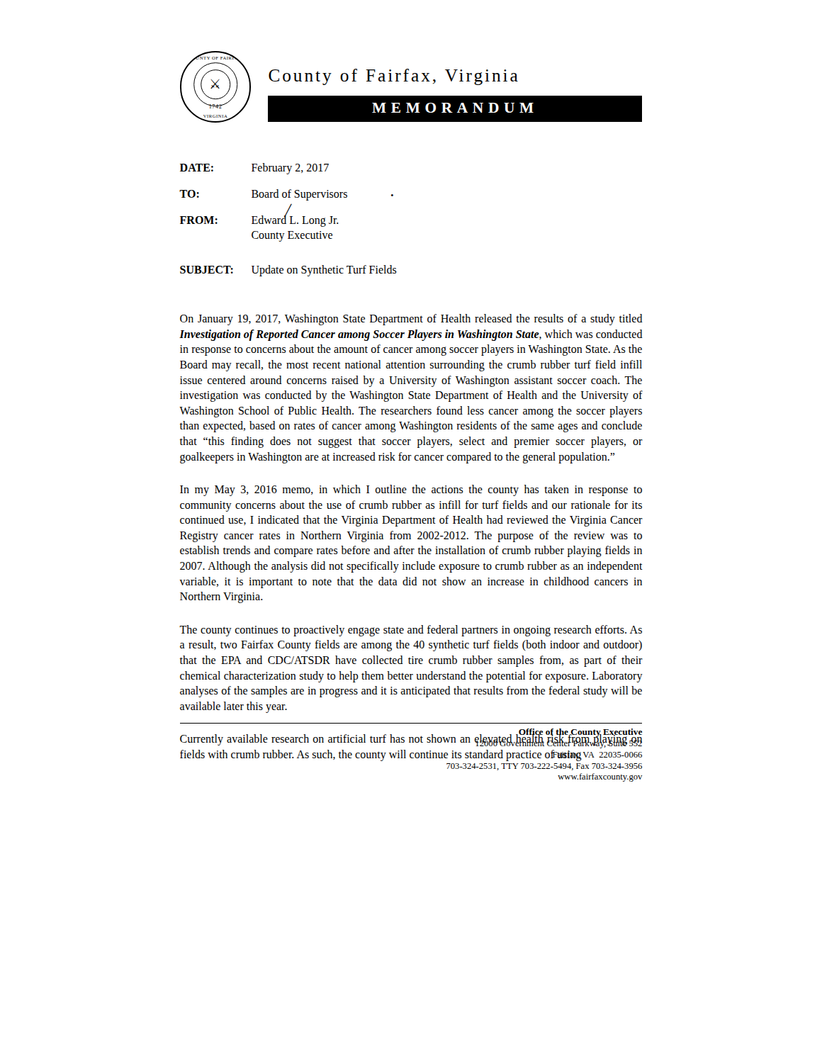★ COUNTY OF FAIRFAX ★ VIRGINIA
⚔
1742
County of Fairfax, Virginia
MEMORANDUM
DATE:
February 2, 2017
TO:
Board of Supervisors •
FROM:
Edward L. Long Jr.⁄
County Executive
SUBJECT:
Update on Synthetic Turf Fields
On January 19, 2017, Washington State Department of Health released the results of a study titled Investigation of Reported Cancer among Soccer Players in Washington State, which was conducted in response to concerns about the amount of cancer among soccer players in Washington State. As the Board may recall, the most recent national attention surrounding the crumb rubber turf field infill issue centered around concerns raised by a University of Washington assistant soccer coach. The investigation was conducted by the Washington State Department of Health and the University of Washington School of Public Health. The researchers found less cancer among the soccer players than expected, based on rates of cancer among Washington residents of the same ages and conclude that “this finding does not suggest that soccer players, select and premier soccer players, or goalkeepers in Washington are at increased risk for cancer compared to the general population.”
In my May 3, 2016 memo, in which I outline the actions the county has taken in response to community concerns about the use of crumb rubber as infill for turf fields and our rationale for its continued use, I indicated that the Virginia Department of Health had reviewed the Virginia Cancer Registry cancer rates in Northern Virginia from 2002-2012. The purpose of the review was to establish trends and compare rates before and after the installation of crumb rubber playing fields in 2007. Although the analysis did not specifically include exposure to crumb rubber as an independent variable, it is important to note that the data did not show an increase in childhood cancers in Northern Virginia.
The county continues to proactively engage state and federal partners in ongoing research efforts. As a result, two Fairfax County fields are among the 40 synthetic turf fields (both indoor and outdoor) that the EPA and CDC/ATSDR have collected tire crumb rubber samples from, as part of their chemical characterization study to help them better understand the potential for exposure. Laboratory analyses of the samples are in progress and it is anticipated that results from the federal study will be available later this year.
Currently available research on artificial turf has not shown an elevated health risk from playing on fields with crumb rubber. As such, the county will continue its standard practice of using
Office of the County Executive
12000 Government Center Parkway, Suite 552
Fairfax, VA 22035-0066
703-324-2531, TTY 703-222-5494, Fax 703-324-3956
www.fairfaxcounty.gov